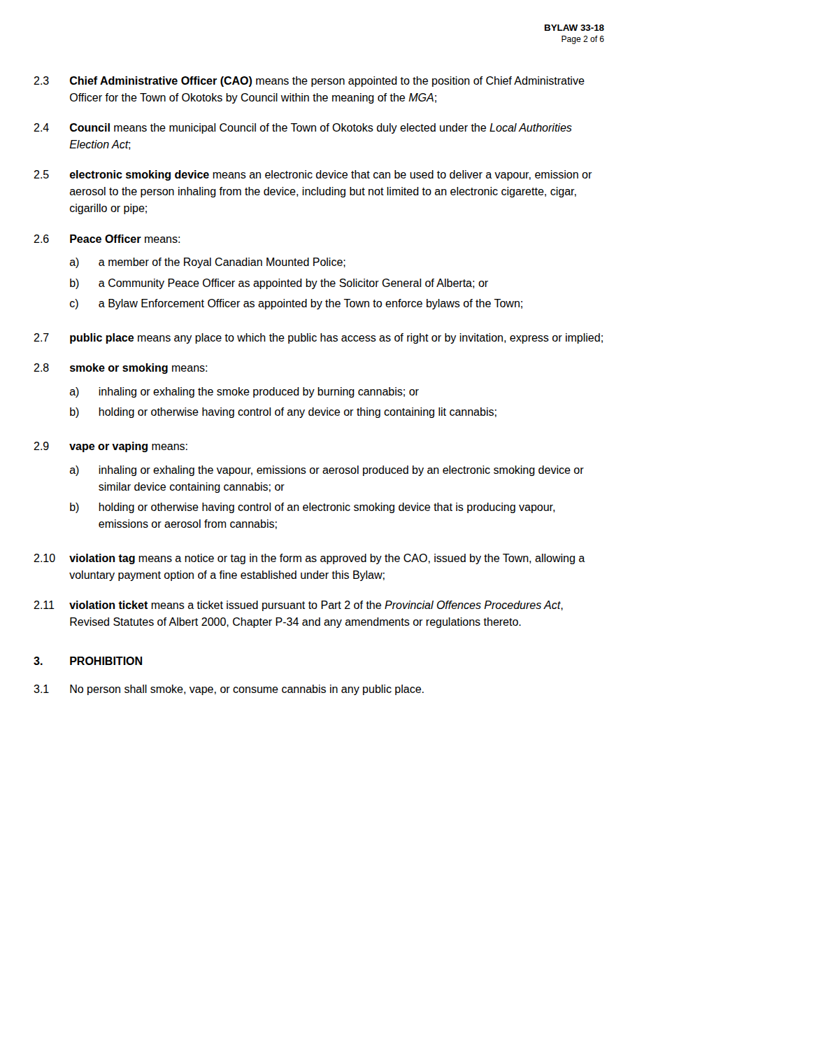BYLAW 33-18
Page 2 of 6
2.3
Chief Administrative Officer (CAO) means the person appointed to the position of Chief Administrative Officer for the Town of Okotoks by Council within the meaning of the MGA;
2.4
Council means the municipal Council of the Town of Okotoks duly elected under the Local Authorities Election Act;
2.5
electronic smoking device means an electronic device that can be used to deliver a vapour, emission or aerosol to the person inhaling from the device, including but not limited to an electronic cigarette, cigar, cigarillo or pipe;
2.6
Peace Officer means:
a) a member of the Royal Canadian Mounted Police;
b) a Community Peace Officer as appointed by the Solicitor General of Alberta; or
c) a Bylaw Enforcement Officer as appointed by the Town to enforce bylaws of the Town;
2.7
public place means any place to which the public has access as of right or by invitation, express or implied;
2.8
smoke or smoking means:
a) inhaling or exhaling the smoke produced by burning cannabis; or
b) holding or otherwise having control of any device or thing containing lit cannabis;
2.9
vape or vaping means:
a) inhaling or exhaling the vapour, emissions or aerosol produced by an electronic smoking device or similar device containing cannabis; or
b) holding or otherwise having control of an electronic smoking device that is producing vapour, emissions or aerosol from cannabis;
2.10
violation tag means a notice or tag in the form as approved by the CAO, issued by the Town, allowing a voluntary payment option of a fine established under this Bylaw;
2.11
violation ticket means a ticket issued pursuant to Part 2 of the Provincial Offences Procedures Act, Revised Statutes of Albert 2000, Chapter P-34 and any amendments or regulations thereto.
3. PROHIBITION
3.1
No person shall smoke, vape, or consume cannabis in any public place.